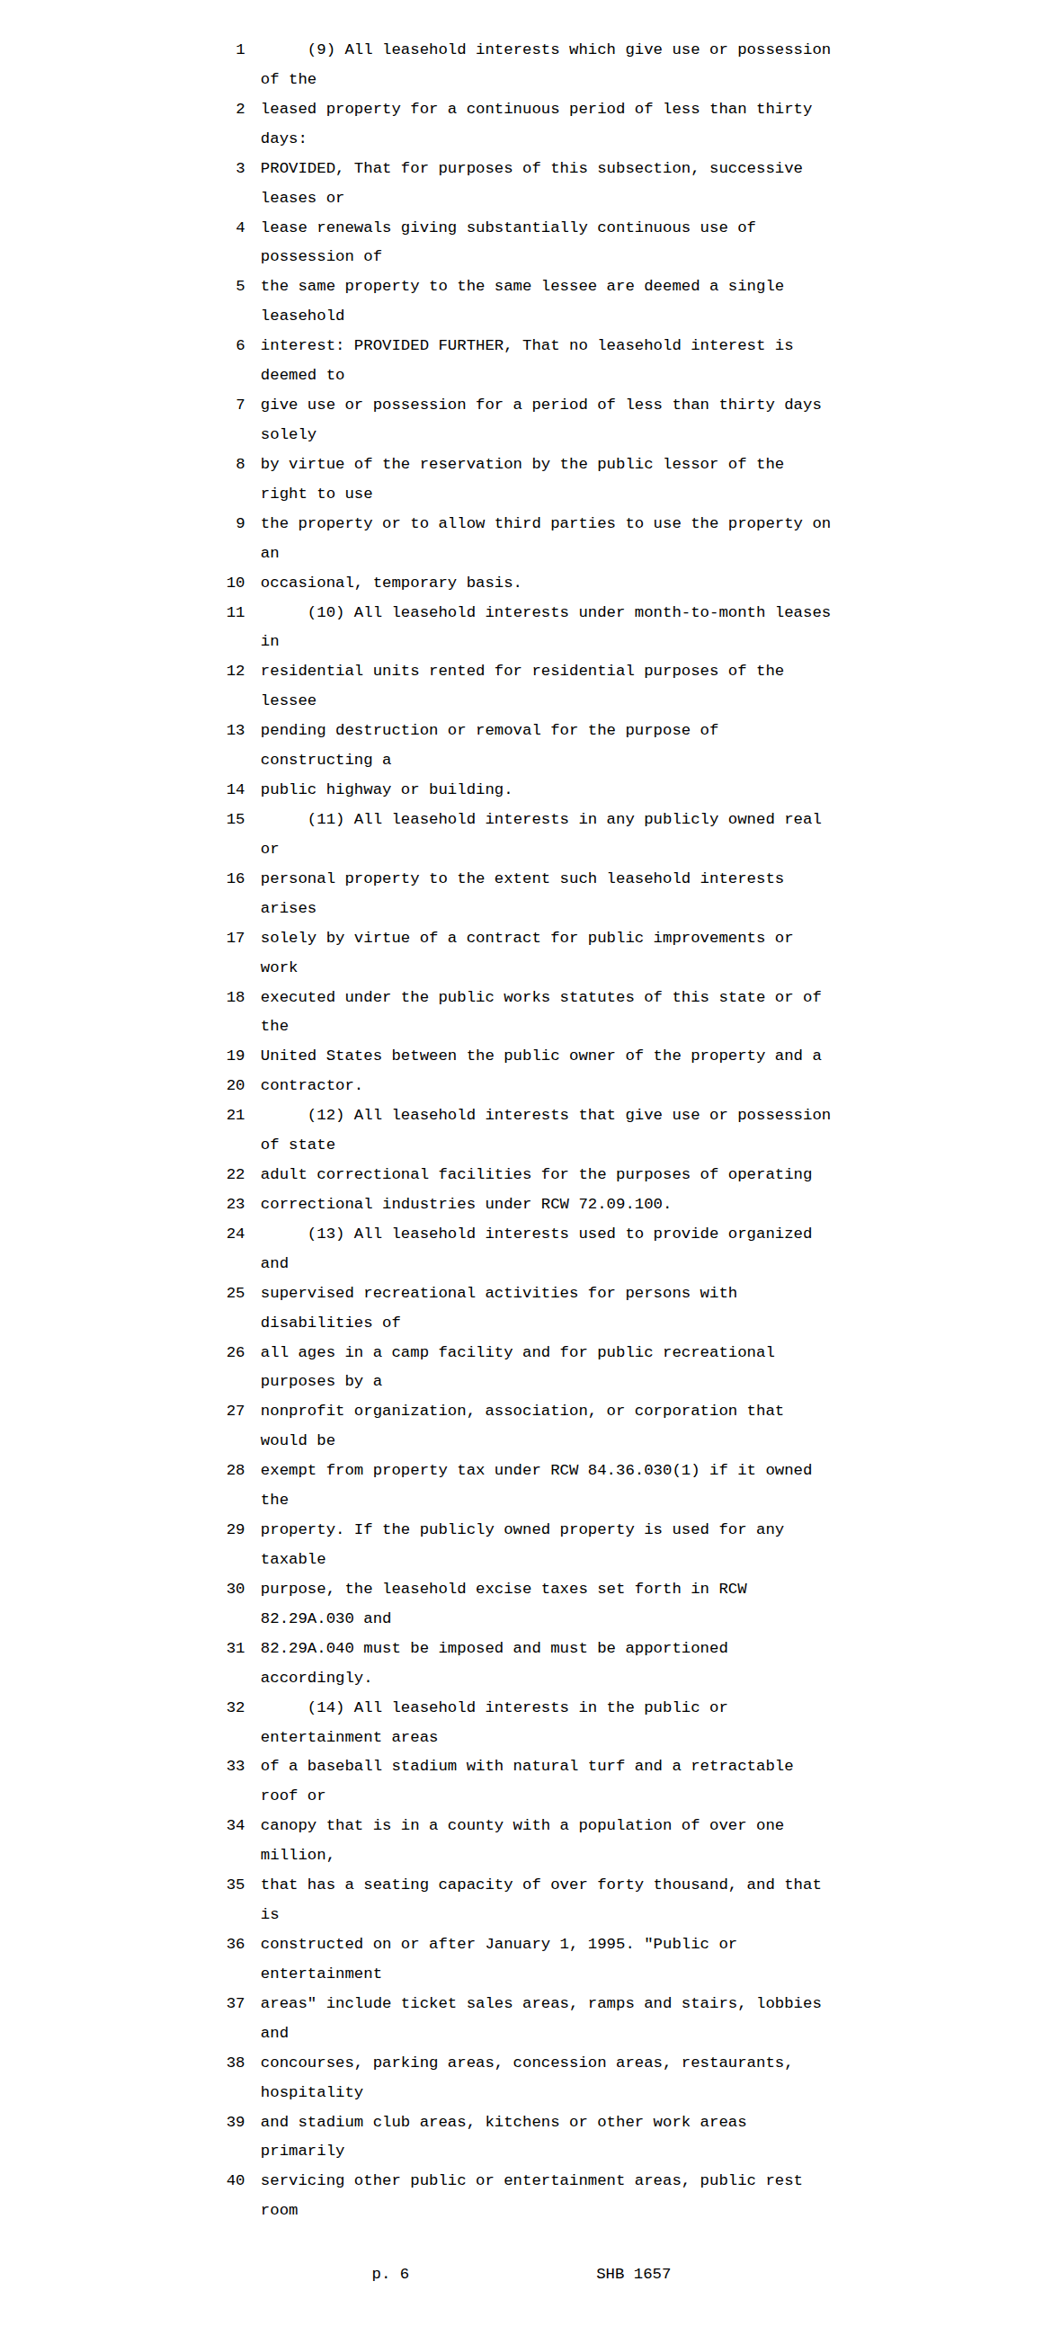(9) All leasehold interests which give use or possession of the
leased property for a continuous period of less than thirty days:
PROVIDED, That for purposes of this subsection, successive leases or
lease renewals giving substantially continuous use of possession of
the same property to the same lessee are deemed a single leasehold
interest: PROVIDED FURTHER, That no leasehold interest is deemed to
give use or possession for a period of less than thirty days solely
by virtue of the reservation by the public lessor of the right to use
the property or to allow third parties to use the property on an
occasional, temporary basis.
(10) All leasehold interests under month-to-month leases in
residential units rented for residential purposes of the lessee
pending destruction or removal for the purpose of constructing a
public highway or building.
(11) All leasehold interests in any publicly owned real or
personal property to the extent such leasehold interests arises
solely by virtue of a contract for public improvements or work
executed under the public works statutes of this state or of the
United States between the public owner of the property and a
contractor.
(12) All leasehold interests that give use or possession of state
adult correctional facilities for the purposes of operating
correctional industries under RCW 72.09.100.
(13) All leasehold interests used to provide organized and
supervised recreational activities for persons with disabilities of
all ages in a camp facility and for public recreational purposes by a
nonprofit organization, association, or corporation that would be
exempt from property tax under RCW 84.36.030(1) if it owned the
property. If the publicly owned property is used for any taxable
purpose, the leasehold excise taxes set forth in RCW 82.29A.030 and
82.29A.040 must be imposed and must be apportioned accordingly.
(14) All leasehold interests in the public or entertainment areas
of a baseball stadium with natural turf and a retractable roof or
canopy that is in a county with a population of over one million,
that has a seating capacity of over forty thousand, and that is
constructed on or after January 1, 1995. "Public or entertainment
areas" include ticket sales areas, ramps and stairs, lobbies and
concourses, parking areas, concession areas, restaurants, hospitality
and stadium club areas, kitchens or other work areas primarily
servicing other public or entertainment areas, public rest room
p. 6 SHB 1657